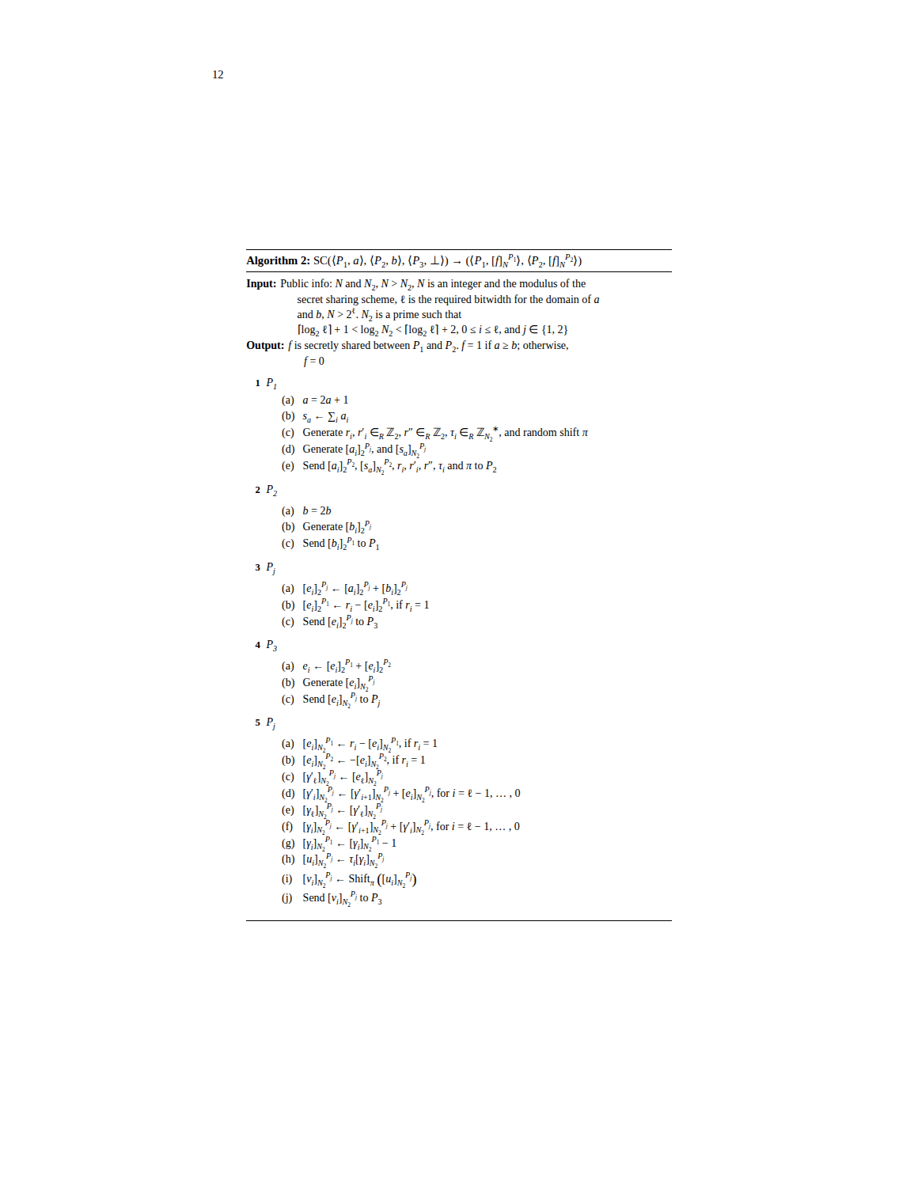12
Algorithm 2: SC(⟨P1, a⟩, ⟨P2, b⟩, ⟨P3, ⊥⟩) → (⟨P1, [f]NP1⟩, ⟨P2, [f]NP2⟩)
Input:
Public info: N and N2, N > N2, N is an integer and the modulus of the
secret sharing scheme, ℓ is the required bitwidth for the domain of a
and b, N > 2ℓ. N2 is a prime such that
⌈log2 ℓ⌉ + 1 < log2 N2 < ⌈log2 ℓ⌉ + 2, 0 ≤ i ≤ ℓ, and j ∈ {1, 2}
Output:
f is secretly shared between P1 and P2. f = 1 if a ≥ b; otherwise,
f = 0
1
P1
(a) a = 2a + 1
(b) sa ← ∑i ai
(c) Generate ri, r′i ∈R ℤ2, r″ ∈R ℤ2, τi ∈R ℤN2∗, and random shift π
(d) Generate [ai]2Pj, and [sa]N2Pj
(e) Send [ai]2P2, [sa]N2P2, ri, r′i, r″, τi and π to P2
2
P2
(a) b = 2b
(b) Generate [bi]2Pj
(c) Send [bi]2P1 to P1
3
Pj
(a)[ei]2Pj ← [ai]2Pj + [bi]2Pj
(b)[ei]2P1 ← ri − [ei]2P1, if ri = 1
(c) Send [ei]2Pj to P3
4
P3
(a) ei ← [ei]2P1 + [ei]2P2
(b) Generate [ei]N2Pj
(c) Send [ei]N2Pj to Pj
5
Pj
(a)[ei]N2P1 ← ri − [ei]N2P1, if ri = 1
(b)[ei]N2P2 ← −[ei]N2P2, if ri = 1
(c)[γ′ℓ]N2Pj ← [eℓ]N2Pj
(d)[γ′i]N2Pj ← [γ′i+1]N2Pj + [ei]N2Pj, for i = ℓ − 1, … , 0
(e)[γℓ]N2Pj ← [γ′ℓ]N2Pj
(f)[γi]N2Pj ← [γ′i+1]N2Pj + [γ′i]N2Pj, for i = ℓ − 1, … , 0
(g)[γi]N2P1 ← [γi]N2P1 − 1
(h)[ui]N2Pj ← τi[γi]N2Pj
(i)[vi]N2Pj ← Shiftπ ([ui]N2Pj)
(j) Send [vi]N2Pj to P3